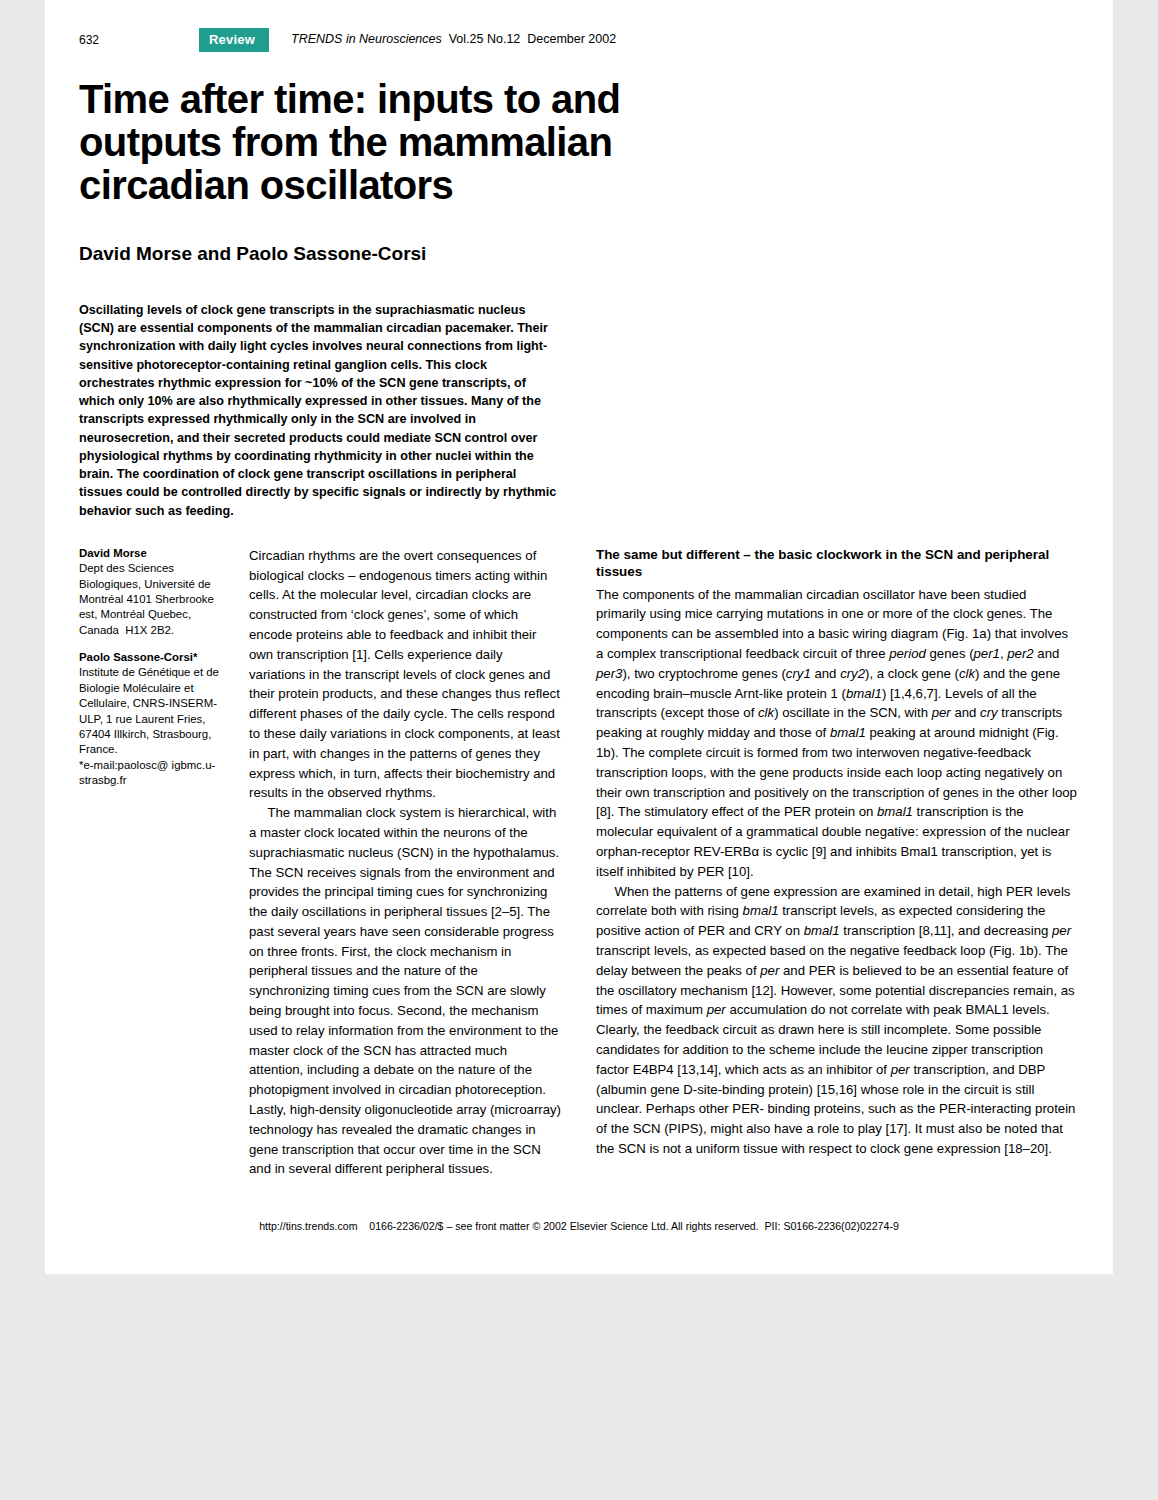632
Review
TRENDS in Neurosciences Vol.25 No.12 December 2002
Time after time: inputs to and
outputs from the mammalian
circadian oscillators
David Morse and Paolo Sassone-Corsi
Oscillating levels of clock gene transcripts in the suprachiasmatic nucleus (SCN) are essential components of the mammalian circadian pacemaker. Their synchronization with daily light cycles involves neural connections from light-sensitive photoreceptor-containing retinal ganglion cells. This clock orchestrates rhythmic expression for ~10% of the SCN gene transcripts, of which only 10% are also rhythmically expressed in other tissues. Many of the transcripts expressed rhythmically only in the SCN are involved in neurosecretion, and their secreted products could mediate SCN control over physiological rhythms by coordinating rhythmicity in other nuclei within the brain. The coordination of clock gene transcript oscillations in peripheral tissues could be controlled directly by specific signals or indirectly by rhythmic behavior such as feeding.
David Morse
Dept des Sciences Biologiques, Université de Montréal 4101 Sherbrooke est, Montréal Quebec, Canada H1X 2B2.
Paolo Sassone-Corsi*
Institute de Génétique et de Biologie Moléculaire et Cellulaire, CNRS-INSERM-ULP, 1 rue Laurent Fries, 67404 Illkirch, Strasbourg, France.
*e-mail:paolosc@ igbmc.u-strasbg.fr
Circadian rhythms are the overt consequences of biological clocks – endogenous timers acting within cells. At the molecular level, circadian clocks are constructed from ‘clock genes’, some of which encode proteins able to feedback and inhibit their own transcription [1]. Cells experience daily variations in the transcript levels of clock genes and their protein products, and these changes thus reflect different phases of the daily cycle. The cells respond to these daily variations in clock components, at least in part, with changes in the patterns of genes they express which, in turn, affects their biochemistry and results in the observed rhythms.
The mammalian clock system is hierarchical, with a master clock located within the neurons of the suprachiasmatic nucleus (SCN) in the hypothalamus. The SCN receives signals from the environment and provides the principal timing cues for synchronizing the daily oscillations in peripheral tissues [2–5]. The past several years have seen considerable progress on three fronts. First, the clock mechanism in peripheral tissues and the nature of the synchronizing timing cues from the SCN are slowly being brought into focus. Second, the mechanism used to relay information from the environment to the master clock of the SCN has attracted much attention, including a debate on the nature of the photopigment involved in circadian photoreception. Lastly, high-density oligonucleotide array (microarray) technology has revealed the dramatic changes in gene transcription that occur over time in the SCN and in several different peripheral tissues.
The same but different – the basic clockwork in the SCN and peripheral tissues
The components of the mammalian circadian oscillator have been studied primarily using mice carrying mutations in one or more of the clock genes. The components can be assembled into a basic wiring diagram (Fig. 1a) that involves a complex transcriptional feedback circuit of three period genes (per1, per2 and per3), two cryptochrome genes (cry1 and cry2), a clock gene (clk) and the gene encoding brain–muscle Arnt-like protein 1 (bmal1) [1,4,6,7]. Levels of all the transcripts (except those of clk) oscillate in the SCN, with per and cry transcripts peaking at roughly midday and those of bmal1 peaking at around midnight (Fig. 1b). The complete circuit is formed from two interwoven negative-feedback transcription loops, with the gene products inside each loop acting negatively on their own transcription and positively on the transcription of genes in the other loop [8]. The stimulatory effect of the PER protein on bmal1 transcription is the molecular equivalent of a grammatical double negative: expression of the nuclear orphan-receptor REV-ERBα is cyclic [9] and inhibits Bmal1 transcription, yet is itself inhibited by PER [10].
When the patterns of gene expression are examined in detail, high PER levels correlate both with rising bmal1 transcript levels, as expected considering the positive action of PER and CRY on bmal1 transcription [8,11], and decreasing per transcript levels, as expected based on the negative feedback loop (Fig. 1b). The delay between the peaks of per and PER is believed to be an essential feature of the oscillatory mechanism [12]. However, some potential discrepancies remain, as times of maximum per accumulation do not correlate with peak BMAL1 levels. Clearly, the feedback circuit as drawn here is still incomplete. Some possible candidates for addition to the scheme include the leucine zipper transcription factor E4BP4 [13,14], which acts as an inhibitor of per transcription, and DBP (albumin gene D-site-binding protein) [15,16] whose role in the circuit is still unclear. Perhaps other PER- binding proteins, such as the PER-interacting protein of the SCN (PIPS), might also have a role to play [17]. It must also be noted that the SCN is not a uniform tissue with respect to clock gene expression [18–20].
http://tins.trends.com 0166-2236/02/$ – see front matter © 2002 Elsevier Science Ltd. All rights reserved. PII: S0166-2236(02)02274-9